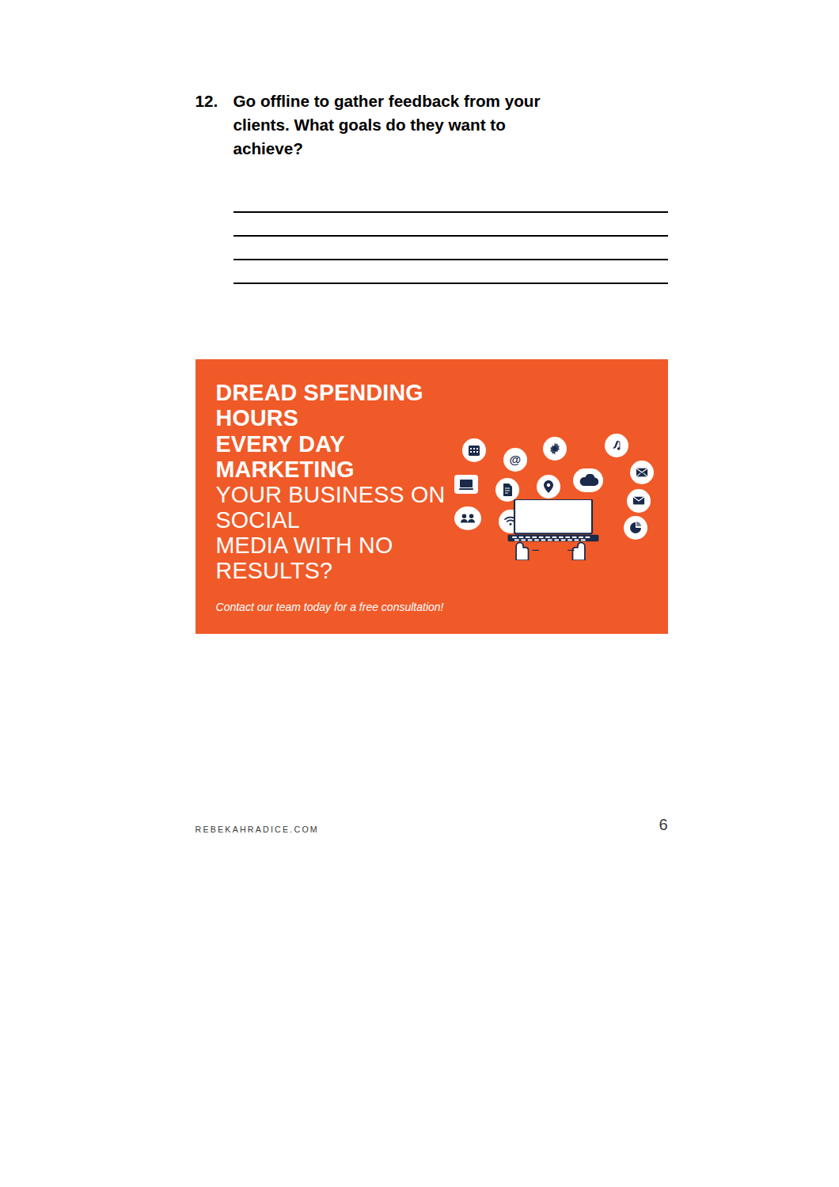12. Go offline to gather feedback from your clients. What goals do they want to achieve?
DREAD SPENDING HOURS
EVERY DAY MARKETING
YOUR BUSINESS ON SOCIAL
MEDIA WITH NO RESULTS?
Contact our team today for a free consultation!
@
REBEKAHRADICE.COM
6